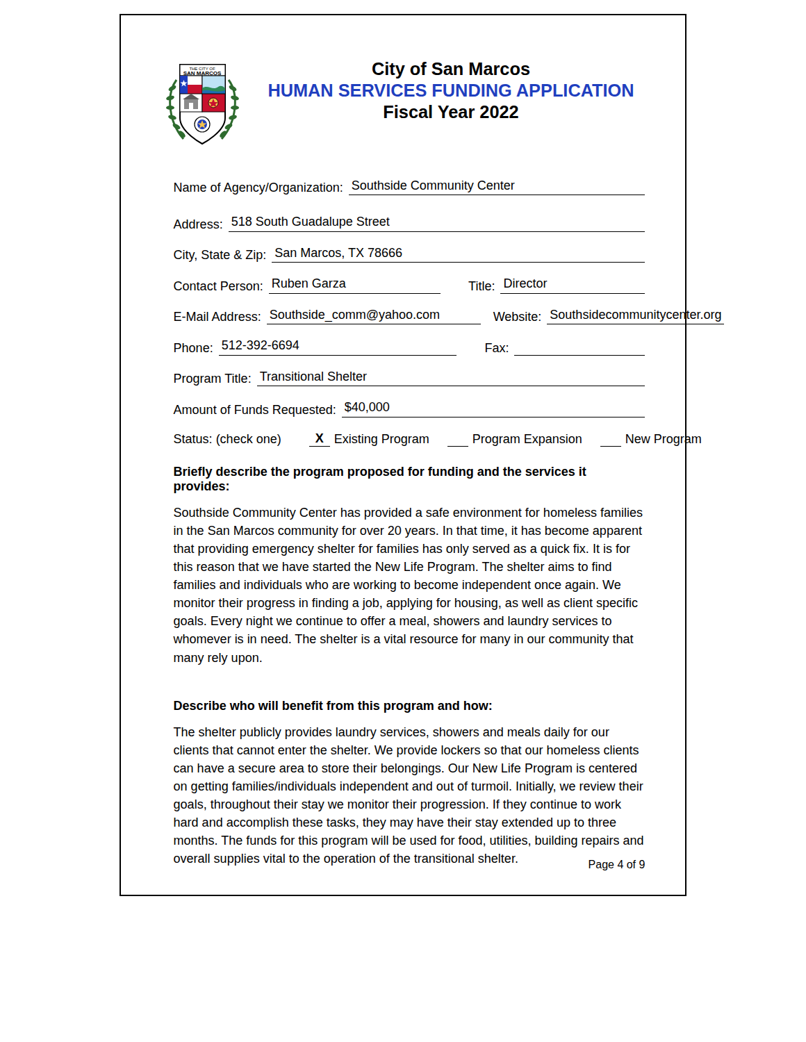THE CITY OF SAN MARCOS
City of San Marcos
HUMAN SERVICES FUNDING APPLICATION
Fiscal Year 2022
Name of Agency/Organization: Southside Community Center
Address: 518 South Guadalupe Street
City, State & Zip: San Marcos, TX 78666
Contact Person: Ruben Garza Title: Director
E-Mail Address: Southside_comm@yahoo.com Website: Southsidecommunitycenter.org
Phone: 512-392-6694 Fax:
Program Title: Transitional Shelter
Amount of Funds Requested: $40,000
Status: (check one) XExisting Program Program Expansion New Program
Briefly describe the program proposed for funding and the services it provides:
Southside Community Center has provided a safe environment for homeless families in the San Marcos community for over 20 years. In that time, it has become apparent that providing emergency shelter for families has only served as a quick fix. It is for this reason that we have started the New Life Program. The shelter aims to find families and individuals who are working to become independent once again. We monitor their progress in finding a job, applying for housing, as well as client specific goals. Every night we continue to offer a meal, showers and laundry services to whomever is in need. The shelter is a vital resource for many in our community that many rely upon.
Describe who will benefit from this program and how:
The shelter publicly provides laundry services, showers and meals daily for our clients that cannot enter the shelter. We provide lockers so that our homeless clients can have a secure area to store their belongings. Our New Life Program is centered on getting families/individuals independent and out of turmoil. Initially, we review their goals, throughout their stay we monitor their progression. If they continue to work hard and accomplish these tasks, they may have their stay extended up to three months. The funds for this program will be used for food, utilities, building repairs and overall supplies vital to the operation of the transitional shelter.
Page 4 of 9